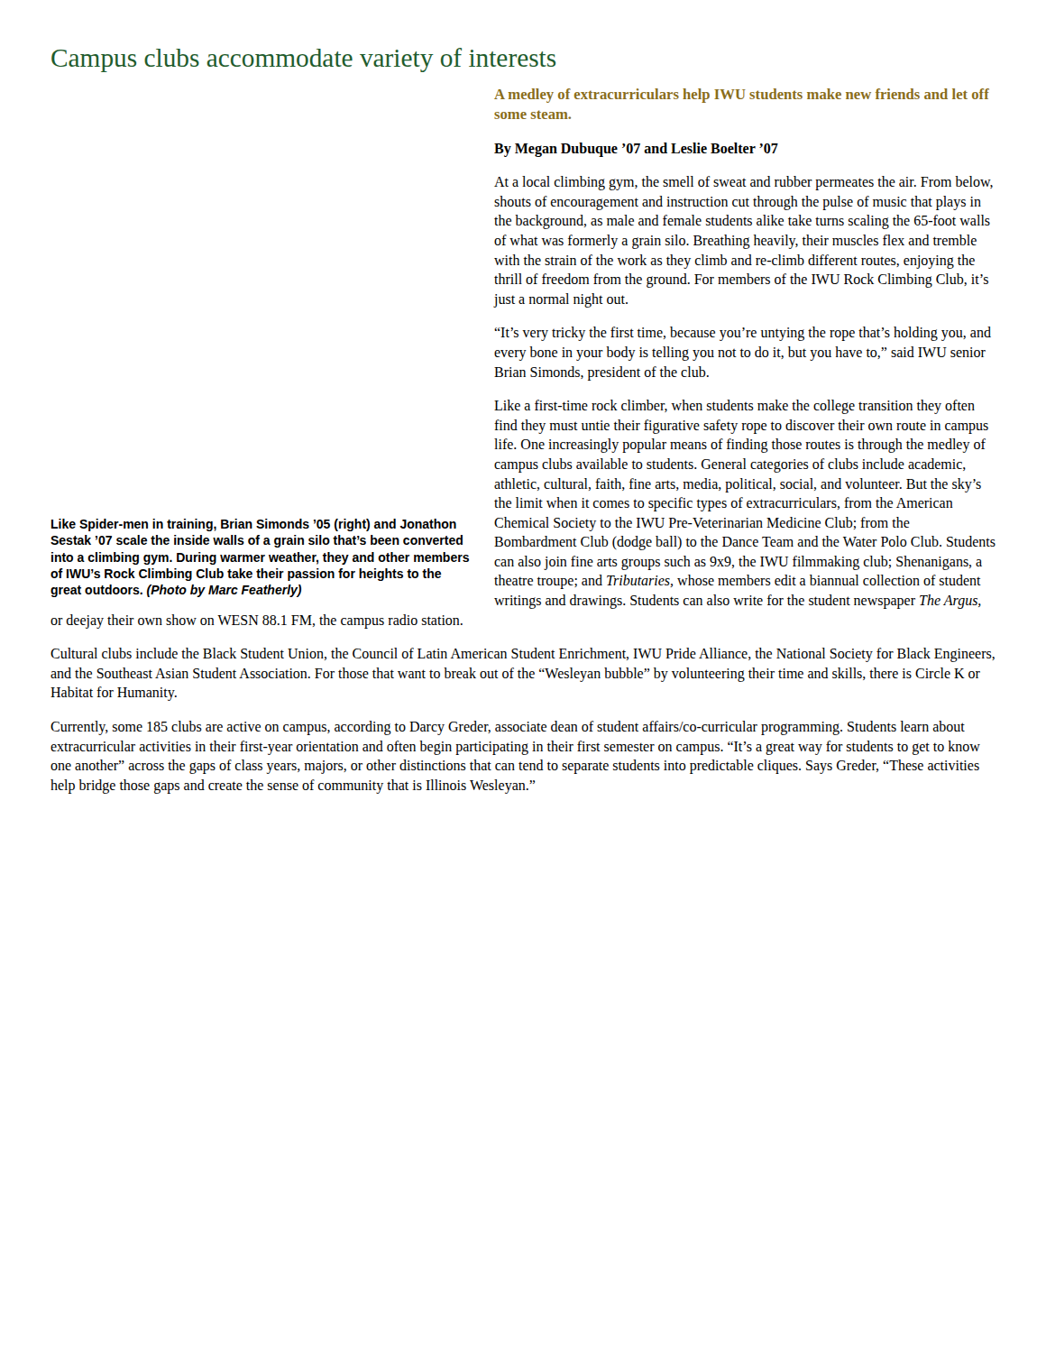Campus clubs accommodate variety of interests
Like Spider-men in training, Brian Simonds ’05 (right) and Jonathon Sestak ’07 scale the inside walls of a grain silo that’s been converted into a climbing gym. During warmer weather, they and other members of IWU’s Rock Climbing Club take their passion for heights to the great outdoors. (Photo by Marc Featherly)
A medley of extracurriculars help IWU students make new friends and let off some steam.
By Megan Dubuque ’07 and Leslie Boelter ’07
At a local climbing gym, the smell of sweat and rubber permeates the air. From below, shouts of encouragement and instruction cut through the pulse of music that plays in the background, as male and female students alike take turns scaling the 65-foot walls of what was formerly a grain silo. Breathing heavily, their muscles flex and tremble with the strain of the work as they climb and re-climb different routes, enjoying the thrill of freedom from the ground. For members of the IWU Rock Climbing Club, it’s just a normal night out.
“It’s very tricky the first time, because you’re untying the rope that’s holding you, and every bone in your body is telling you not to do it, but you have to,” said IWU senior Brian Simonds, president of the club.
Like a first-time rock climber, when students make the college transition they often find they must untie their figurative safety rope to discover their own route in campus life. One increasingly popular means of finding those routes is through the medley of campus clubs available to students. General categories of clubs include academic, athletic, cultural, faith, fine arts, media, political, social, and volunteer. But the sky’s the limit when it comes to specific types of extracurriculars, from the American Chemical Society to the IWU Pre-Veterinarian Medicine Club; from the Bombardment Club (dodge ball) to the Dance Team and the Water Polo Club. Students can also join fine arts groups such as 9x9, the IWU filmmaking club; Shenanigans, a theatre troupe; and Tributaries, whose members edit a biannual collection of student writings and drawings. Students can also write for the student newspaper The Argus, or deejay their own show on WESN 88.1 FM, the campus radio station.
Cultural clubs include the Black Student Union, the Council of Latin American Student Enrichment, IWU Pride Alliance, the National Society for Black Engineers, and the Southeast Asian Student Association. For those that want to break out of the “Wesleyan bubble” by volunteering their time and skills, there is Circle K or Habitat for Humanity.
Currently, some 185 clubs are active on campus, according to Darcy Greder, associate dean of student affairs/co-curricular programming. Students learn about extracurricular activities in their first-year orientation and often begin participating in their first semester on campus. “It’s a great way for students to get to know one another” across the gaps of class years, majors, or other distinctions that can tend to separate students into predictable cliques. Says Greder, “These activities help bridge those gaps and create the sense of community that is Illinois Wesleyan.”